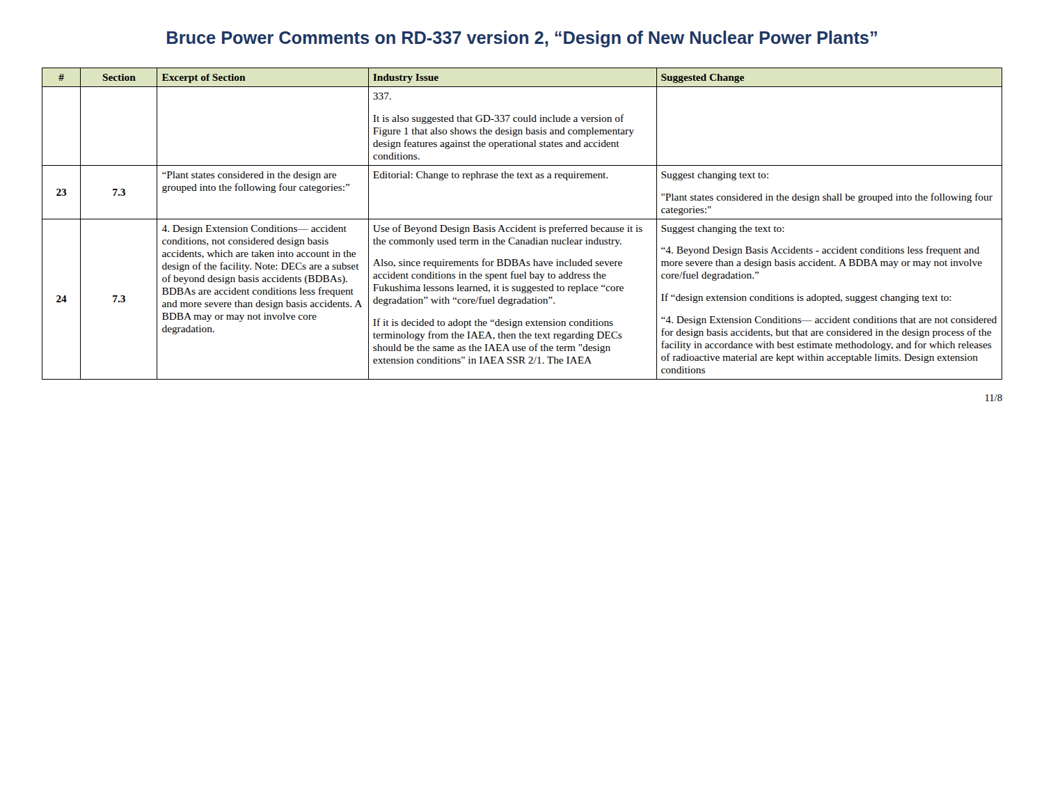Bruce Power Comments on RD-337 version 2, “Design of New Nuclear Power Plants”
| # | Section | Excerpt of Section | Industry Issue | Suggested Change |
| --- | --- | --- | --- | --- |
| | | | 337. It is also suggested that GD-337 could include a version of Figure 1 that also shows the design basis and complementary design features against the operational states and accident conditions. | |
| 23 | 7.3 | “Plant states considered in the design are grouped into the following four categories:” | Editorial: Change to rephrase the text as a requirement. | Suggest changing text to: "Plant states considered in the design shall be grouped into the following four categories:" |
| 24 | 7.3 | 4. Design Extension Conditions— accident conditions, not considered design basis accidents, which are taken into account in the design of the facility. Note: DECs are a subset of beyond design basis accidents (BDBAs). BDBAs are accident conditions less frequent and more severe than design basis accidents. A BDBA may or may not involve core degradation. | Use of Beyond Design Basis Accident is preferred because it is the commonly used term in the Canadian nuclear industry. Also, since requirements for BDBAs have included severe accident conditions in the spent fuel bay to address the Fukushima lessons learned, it is suggested to replace “core degradation” with “core/fuel degradation”. If it is decided to adopt the “design extension conditions terminology from the IAEA, then the text regarding DECs should be the same as the IAEA use of the term "design extension conditions" in IAEA SSR 2/1. The IAEA | Suggest changing the text to: “4. Beyond Design Basis Accidents - accident conditions less frequent and more severe than a design basis accident. A BDBA may or may not involve core/fuel degradation.” If “design extension conditions is adopted, suggest changing text to: “4. Design Extension Conditions— accident conditions that are not considered for design basis accidents, but that are considered in the design process of the facility in accordance with best estimate methodology, and for which releases of radioactive material are kept within acceptable limits. Design extension conditions |
11/8